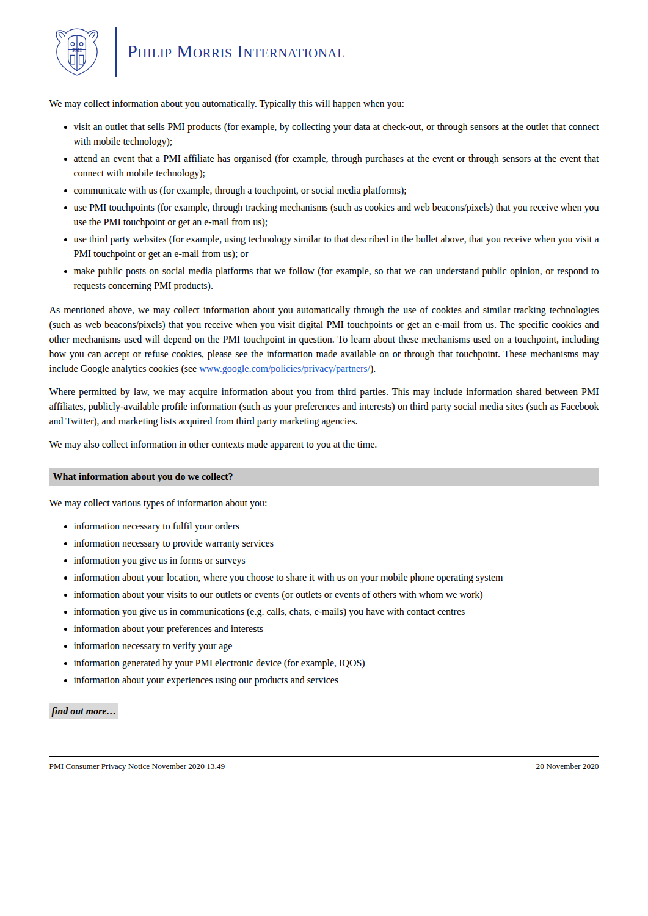PMI
Philip Morris International
We may collect information about you automatically. Typically this will happen when you:
visit an outlet that sells PMI products (for example, by collecting your data at check-out, or through sensors at the outlet that connect with mobile technology);
attend an event that a PMI affiliate has organised (for example, through purchases at the event or through sensors at the event that connect with mobile technology);
communicate with us (for example, through a touchpoint, or social media platforms);
use PMI touchpoints (for example, through tracking mechanisms (such as cookies and web beacons/pixels) that you receive when you use the PMI touchpoint or get an e-mail from us);
use third party websites (for example, using technology similar to that described in the bullet above, that you receive when you visit a PMI touchpoint or get an e-mail from us); or
make public posts on social media platforms that we follow (for example, so that we can understand public opinion, or respond to requests concerning PMI products).
As mentioned above, we may collect information about you automatically through the use of cookies and similar tracking technologies (such as web beacons/pixels) that you receive when you visit digital PMI touchpoints or get an e-mail from us. The specific cookies and other mechanisms used will depend on the PMI touchpoint in question. To learn about these mechanisms used on a touchpoint, including how you can accept or refuse cookies, please see the information made available on or through that touchpoint. These mechanisms may include Google analytics cookies (see www.google.com/policies/privacy/partners/).
Where permitted by law, we may acquire information about you from third parties. This may include information shared between PMI affiliates, publicly-available profile information (such as your preferences and interests) on third party social media sites (such as Facebook and Twitter), and marketing lists acquired from third party marketing agencies.
We may also collect information in other contexts made apparent to you at the time.
What information about you do we collect?
We may collect various types of information about you:
information necessary to fulfil your orders
information necessary to provide warranty services
information you give us in forms or surveys
information about your location, where you choose to share it with us on your mobile phone operating system
information about your visits to our outlets or events (or outlets or events of others with whom we work)
information you give us in communications (e.g. calls, chats, e-mails) you have with contact centres
information about your preferences and interests
information necessary to verify your age
information generated by your PMI electronic device (for example, IQOS)
information about your experiences using our products and services
find out more…
PMI Consumer Privacy Notice November 2020 13.49 20 November 2020